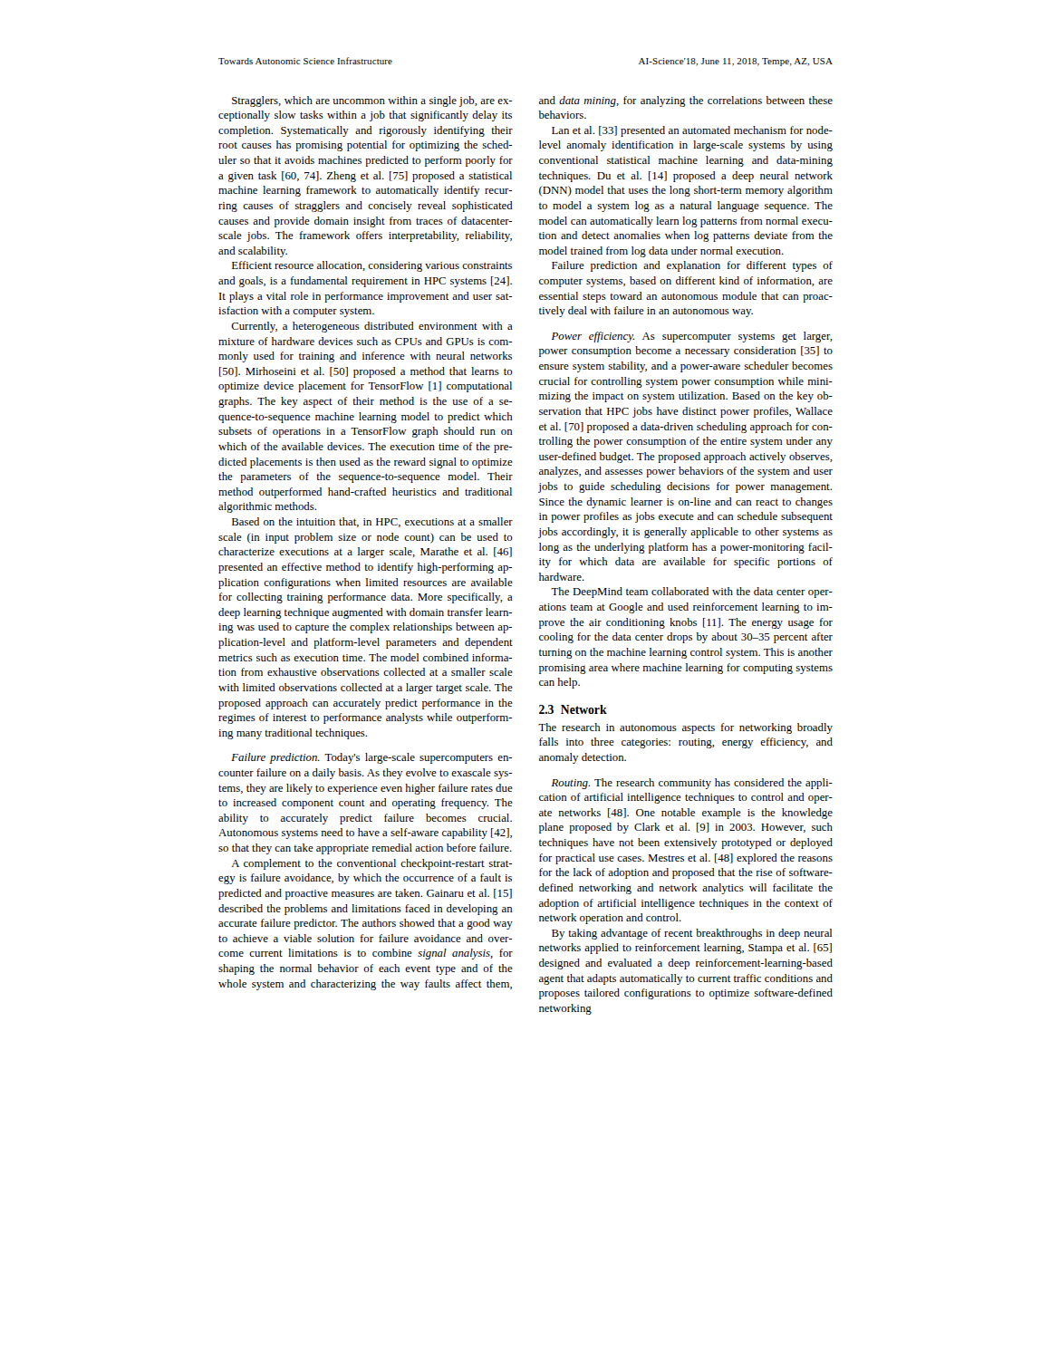Towards Autonomic Science Infrastructure
AI-Science'18, June 11, 2018, Tempe, AZ, USA
Stragglers, which are uncommon within a single job, are exceptionally slow tasks within a job that significantly delay its completion. Systematically and rigorously identifying their root causes has promising potential for optimizing the scheduler so that it avoids machines predicted to perform poorly for a given task [60, 74]. Zheng et al. [75] proposed a statistical machine learning framework to automatically identify recurring causes of stragglers and concisely reveal sophisticated causes and provide domain insight from traces of datacenter-scale jobs. The framework offers interpretability, reliability, and scalability.
Efficient resource allocation, considering various constraints and goals, is a fundamental requirement in HPC systems [24]. It plays a vital role in performance improvement and user satisfaction with a computer system.
Currently, a heterogeneous distributed environment with a mixture of hardware devices such as CPUs and GPUs is commonly used for training and inference with neural networks [50]. Mirhoseini et al. [50] proposed a method that learns to optimize device placement for TensorFlow [1] computational graphs. The key aspect of their method is the use of a sequence-to-sequence machine learning model to predict which subsets of operations in a TensorFlow graph should run on which of the available devices. The execution time of the predicted placements is then used as the reward signal to optimize the parameters of the sequence-to-sequence model. Their method outperformed hand-crafted heuristics and traditional algorithmic methods.
Based on the intuition that, in HPC, executions at a smaller scale (in input problem size or node count) can be used to characterize executions at a larger scale, Marathe et al. [46] presented an effective method to identify high-performing application configurations when limited resources are available for collecting training performance data. More specifically, a deep learning technique augmented with domain transfer learning was used to capture the complex relationships between application-level and platform-level parameters and dependent metrics such as execution time. The model combined information from exhaustive observations collected at a smaller scale with limited observations collected at a larger target scale. The proposed approach can accurately predict performance in the regimes of interest to performance analysts while outperforming many traditional techniques.
Failure prediction. Today's large-scale supercomputers encounter failure on a daily basis. As they evolve to exascale systems, they are likely to experience even higher failure rates due to increased component count and operating frequency. The ability to accurately predict failure becomes crucial. Autonomous systems need to have a self-aware capability [42], so that they can take appropriate remedial action before failure.
A complement to the conventional checkpoint-restart strategy is failure avoidance, by which the occurrence of a fault is predicted and proactive measures are taken. Gainaru et al. [15] described the problems and limitations faced in developing an accurate failure predictor. The authors showed that a good way to achieve a viable solution for failure avoidance and overcome current limitations is to combine signal analysis, for shaping the normal behavior of each event type and of the whole system and characterizing the way faults affect them, and data mining, for analyzing the correlations between these behaviors.
Lan et al. [33] presented an automated mechanism for node-level anomaly identification in large-scale systems by using conventional statistical machine learning and data-mining techniques. Du et al. [14] proposed a deep neural network (DNN) model that uses the long short-term memory algorithm to model a system log as a natural language sequence. The model can automatically learn log patterns from normal execution and detect anomalies when log patterns deviate from the model trained from log data under normal execution.
Failure prediction and explanation for different types of computer systems, based on different kind of information, are essential steps toward an autonomous module that can proactively deal with failure in an autonomous way.
Power efficiency. As supercomputer systems get larger, power consumption become a necessary consideration [35] to ensure system stability, and a power-aware scheduler becomes crucial for controlling system power consumption while minimizing the impact on system utilization. Based on the key observation that HPC jobs have distinct power profiles, Wallace et al. [70] proposed a data-driven scheduling approach for controlling the power consumption of the entire system under any user-defined budget. The proposed approach actively observes, analyzes, and assesses power behaviors of the system and user jobs to guide scheduling decisions for power management. Since the dynamic learner is on-line and can react to changes in power profiles as jobs execute and can schedule subsequent jobs accordingly, it is generally applicable to other systems as long as the underlying platform has a power-monitoring facility for which data are available for specific portions of hardware.
The DeepMind team collaborated with the data center operations team at Google and used reinforcement learning to improve the air conditioning knobs [11]. The energy usage for cooling for the data center drops by about 30–35 percent after turning on the machine learning control system. This is another promising area where machine learning for computing systems can help.
2.3 Network
The research in autonomous aspects for networking broadly falls into three categories: routing, energy efficiency, and anomaly detection.
Routing. The research community has considered the application of artificial intelligence techniques to control and operate networks [48]. One notable example is the knowledge plane proposed by Clark et al. [9] in 2003. However, such techniques have not been extensively prototyped or deployed for practical use cases. Mestres et al. [48] explored the reasons for the lack of adoption and proposed that the rise of software-defined networking and network analytics will facilitate the adoption of artificial intelligence techniques in the context of network operation and control.
By taking advantage of recent breakthroughs in deep neural networks applied to reinforcement learning, Stampa et al. [65] designed and evaluated a deep reinforcement-learning-based agent that adapts automatically to current traffic conditions and proposes tailored configurations to optimize software-defined networking